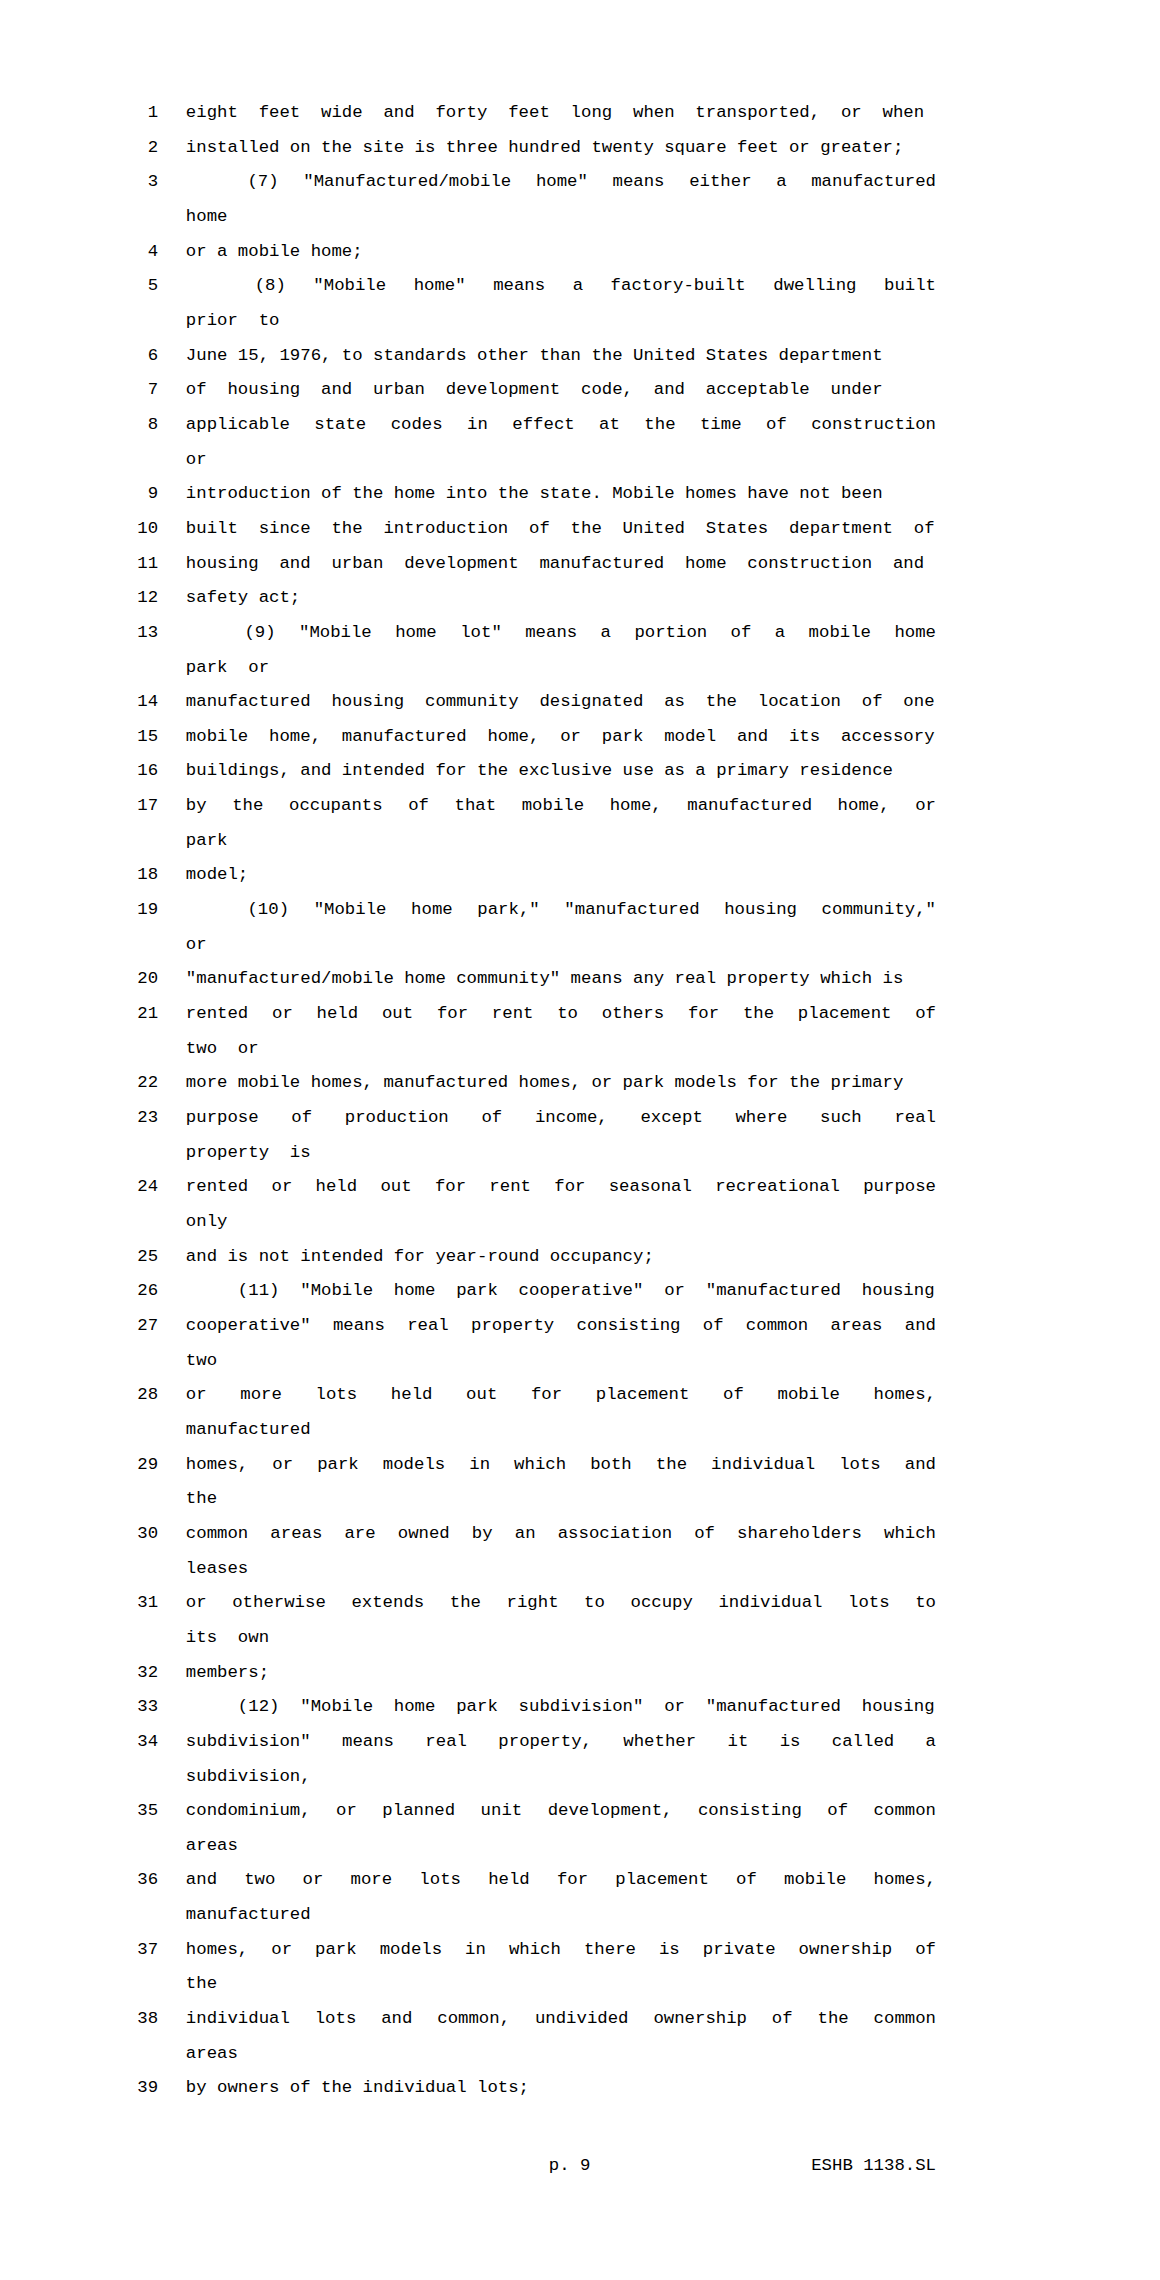1 eight feet wide and forty feet long when transported, or when
2 installed on the site is three hundred twenty square feet or greater;
3 (7) "Manufactured/mobile home" means either a manufactured home
4 or a mobile home;
5 (8) "Mobile home" means a factory-built dwelling built prior to
6 June 15, 1976, to standards other than the United States department
7 of housing and urban development code, and acceptable under
8 applicable state codes in effect at the time of construction or
9 introduction of the home into the state. Mobile homes have not been
10 built since the introduction of the United States department of
11 housing and urban development manufactured home construction and
12 safety act;
13 (9) "Mobile home lot" means a portion of a mobile home park or
14 manufactured housing community designated as the location of one
15 mobile home, manufactured home, or park model and its accessory
16 buildings, and intended for the exclusive use as a primary residence
17 by the occupants of that mobile home, manufactured home, or park
18 model;
19 (10) "Mobile home park," "manufactured housing community," or
20"manufactured/mobile home community" means any real property which is
21 rented or held out for rent to others for the placement of two or
22 more mobile homes, manufactured homes, or park models for the primary
23 purpose of production of income, except where such real property is
24 rented or held out for rent for seasonal recreational purpose only
25 and is not intended for year-round occupancy;
26 (11) "Mobile home park cooperative" or "manufactured housing
27 cooperative" means real property consisting of common areas and two
28 or more lots held out for placement of mobile homes, manufactured
29 homes, or park models in which both the individual lots and the
30 common areas are owned by an association of shareholders which leases
31 or otherwise extends the right to occupy individual lots to its own
32 members;
33 (12) "Mobile home park subdivision" or "manufactured housing
34 subdivision" means real property, whether it is called a subdivision,
35 condominium, or planned unit development, consisting of common areas
36 and two or more lots held for placement of mobile homes, manufactured
37 homes, or park models in which there is private ownership of the
38 individual lots and common, undivided ownership of the common areas
39 by owners of the individual lots;
p. 9 ESHB 1138.SL